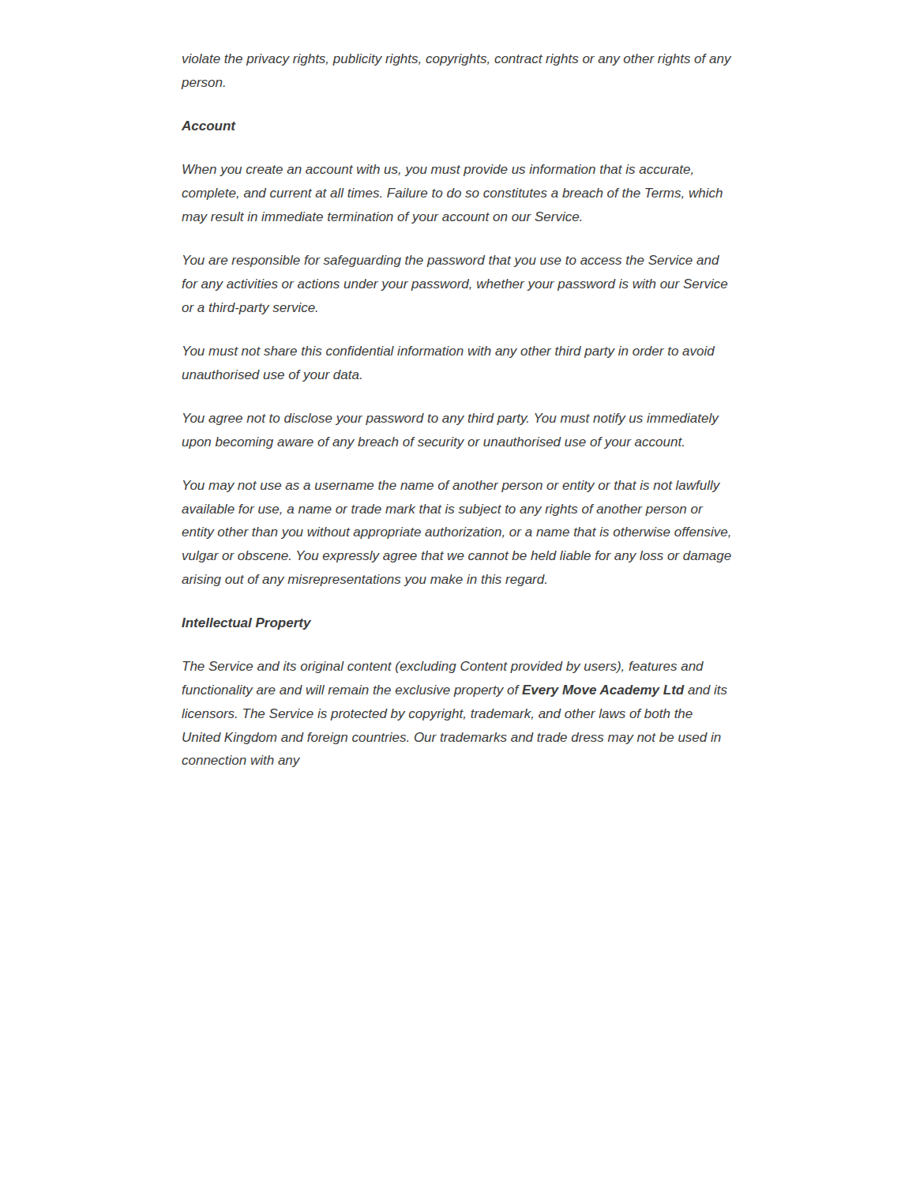violate the privacy rights, publicity rights, copyrights, contract rights or any other rights of any person.
Account
When you create an account with us, you must provide us information that is accurate, complete, and current at all times. Failure to do so constitutes a breach of the Terms, which may result in immediate termination of your account on our Service.
You are responsible for safeguarding the password that you use to access the Service and for any activities or actions under your password, whether your password is with our Service or a third-party service.
You must not share this confidential information with any other third party in order to avoid unauthorised use of your data.
You agree not to disclose your password to any third party. You must notify us immediately upon becoming aware of any breach of security or unauthorised use of your account.
You may not use as a username the name of another person or entity or that is not lawfully available for use, a name or trade mark that is subject to any rights of another person or entity other than you without appropriate authorization, or a name that is otherwise offensive, vulgar or obscene. You expressly agree that we cannot be held liable for any loss or damage arising out of any misrepresentations you make in this regard.
Intellectual Property
The Service and its original content (excluding Content provided by users), features and functionality are and will remain the exclusive property of Every Move Academy Ltd and its licensors. The Service is protected by copyright, trademark, and other laws of both the United Kingdom and foreign countries. Our trademarks and trade dress may not be used in connection with any